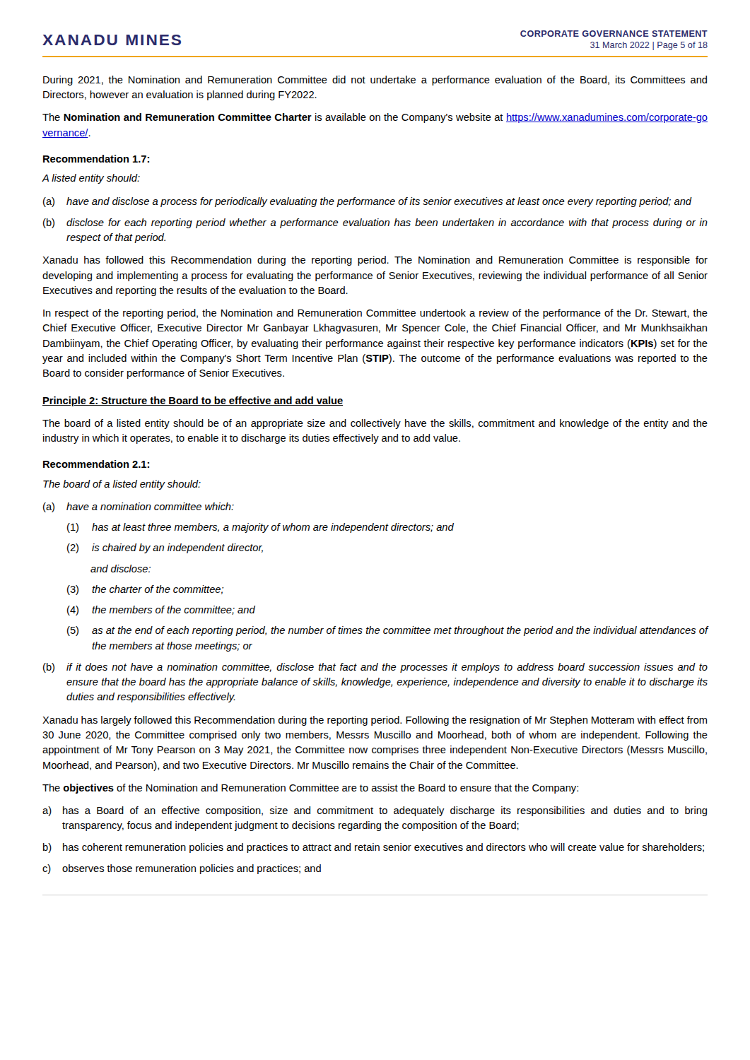XANADU MINES
CORPORATE GOVERNANCE STATEMENT
31 March 2022 | Page 5 of 18
During 2021, the Nomination and Remuneration Committee did not undertake a performance evaluation of the Board, its Committees and Directors, however an evaluation is planned during FY2022.
The Nomination and Remuneration Committee Charter is available on the Company's website at https://www.xanadumines.com/corporate-governance/.
Recommendation 1.7:
A listed entity should:
(a) have and disclose a process for periodically evaluating the performance of its senior executives at least once every reporting period; and
(b) disclose for each reporting period whether a performance evaluation has been undertaken in accordance with that process during or in respect of that period.
Xanadu has followed this Recommendation during the reporting period. The Nomination and Remuneration Committee is responsible for developing and implementing a process for evaluating the performance of Senior Executives, reviewing the individual performance of all Senior Executives and reporting the results of the evaluation to the Board.
In respect of the reporting period, the Nomination and Remuneration Committee undertook a review of the performance of the Dr. Stewart, the Chief Executive Officer, Executive Director Mr Ganbayar Lkhagvasuren, Mr Spencer Cole, the Chief Financial Officer, and Mr Munkhsaikhan Dambiinyam, the Chief Operating Officer, by evaluating their performance against their respective key performance indicators (KPIs) set for the year and included within the Company's Short Term Incentive Plan (STIP). The outcome of the performance evaluations was reported to the Board to consider performance of Senior Executives.
Principle 2: Structure the Board to be effective and add value
The board of a listed entity should be of an appropriate size and collectively have the skills, commitment and knowledge of the entity and the industry in which it operates, to enable it to discharge its duties effectively and to add value.
Recommendation 2.1:
The board of a listed entity should:
(a) have a nomination committee which:
(1) has at least three members, a majority of whom are independent directors; and
(2) is chaired by an independent director,
and disclose:
(3) the charter of the committee;
(4) the members of the committee; and
(5) as at the end of each reporting period, the number of times the committee met throughout the period and the individual attendances of the members at those meetings; or
(b) if it does not have a nomination committee, disclose that fact and the processes it employs to address board succession issues and to ensure that the board has the appropriate balance of skills, knowledge, experience, independence and diversity to enable it to discharge its duties and responsibilities effectively.
Xanadu has largely followed this Recommendation during the reporting period. Following the resignation of Mr Stephen Motteram with effect from 30 June 2020, the Committee comprised only two members, Messrs Muscillo and Moorhead, both of whom are independent. Following the appointment of Mr Tony Pearson on 3 May 2021, the Committee now comprises three independent Non-Executive Directors (Messrs Muscillo, Moorhead, and Pearson), and two Executive Directors. Mr Muscillo remains the Chair of the Committee.
The objectives of the Nomination and Remuneration Committee are to assist the Board to ensure that the Company:
a) has a Board of an effective composition, size and commitment to adequately discharge its responsibilities and duties and to bring transparency, focus and independent judgment to decisions regarding the composition of the Board;
b) has coherent remuneration policies and practices to attract and retain senior executives and directors who will create value for shareholders;
c) observes those remuneration policies and practices; and